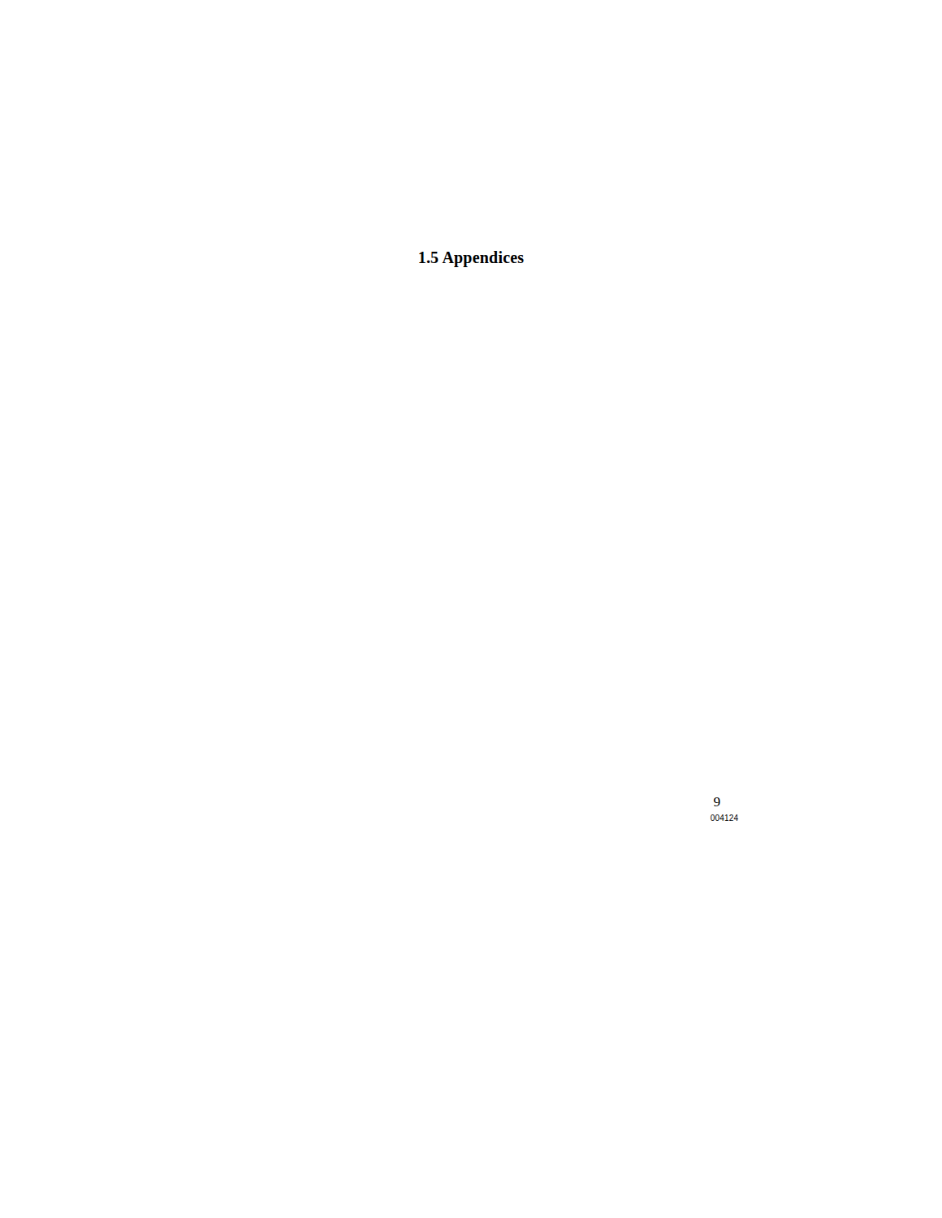1.5 Appendices
9
004124